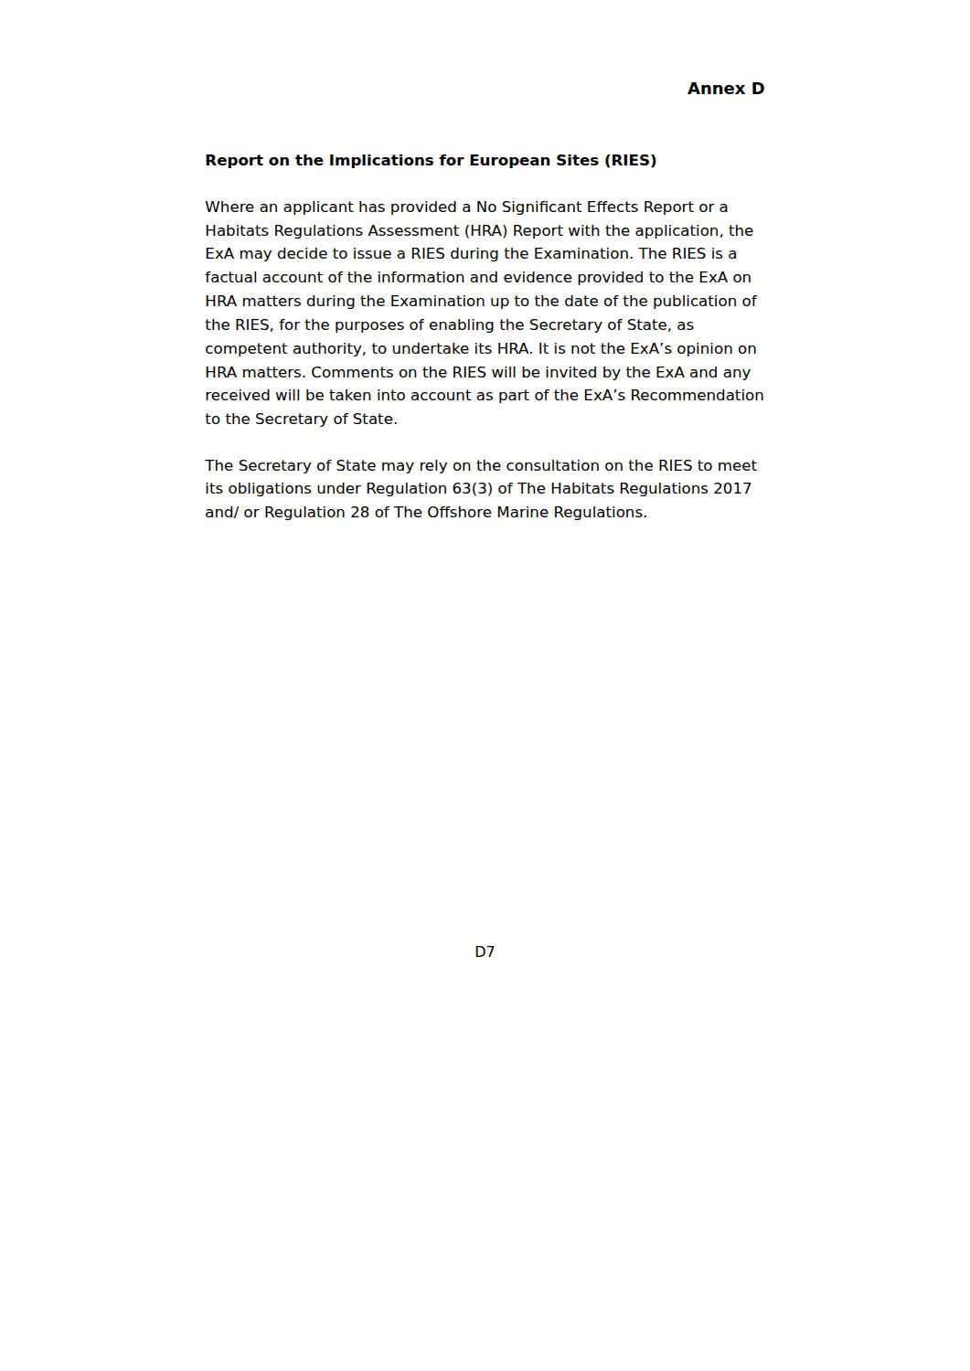Annex D
Report on the Implications for European Sites (RIES)
Where an applicant has provided a No Significant Effects Report or a Habitats Regulations Assessment (HRA) Report with the application, the ExA may decide to issue a RIES during the Examination. The RIES is a factual account of the information and evidence provided to the ExA on HRA matters during the Examination up to the date of the publication of the RIES, for the purposes of enabling the Secretary of State, as competent authority, to undertake its HRA. It is not the ExA’s opinion on HRA matters. Comments on the RIES will be invited by the ExA and any received will be taken into account as part of the ExA’s Recommendation to the Secretary of State.
The Secretary of State may rely on the consultation on the RIES to meet its obligations under Regulation 63(3) of The Habitats Regulations 2017 and/ or Regulation 28 of The Offshore Marine Regulations.
D7